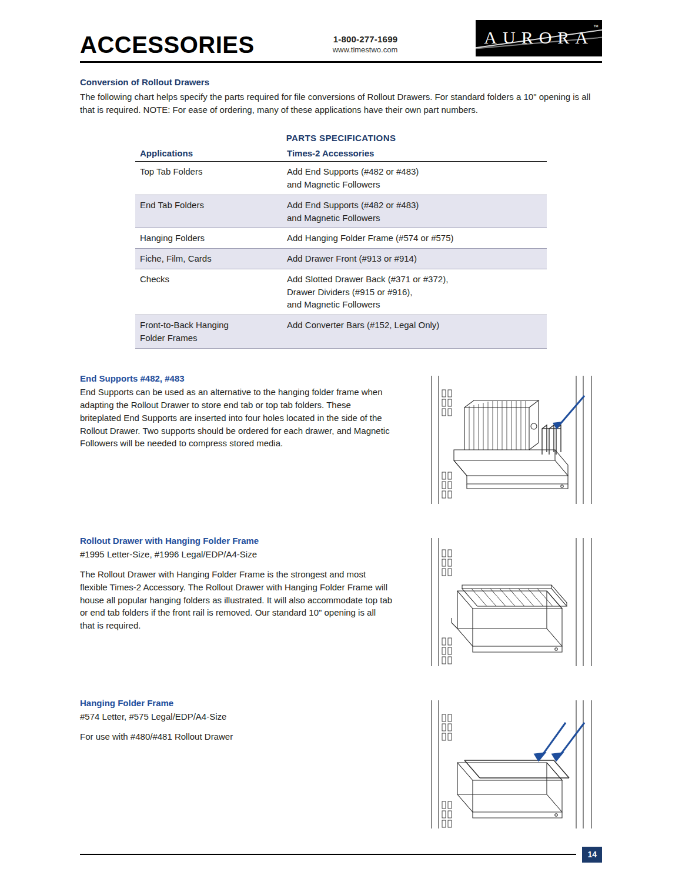ACCESSORIES
1-800-277-1699
www.timestwo.com
™ AURORA
Conversion of Rollout Drawers
The following chart helps specify the parts required for file conversions of Rollout Drawers. For standard folders a 10" opening is all that is required. NOTE: For ease of ordering, many of these applications have their own part numbers.
PARTS SPECIFICATIONS
| Applications | Times-2 Accessories |
| --- | --- |
| Top Tab Folders | Add End Supports (#482 or #483) and Magnetic Followers |
| End Tab Folders | Add End Supports (#482 or #483) and Magnetic Followers |
| Hanging Folders | Add Hanging Folder Frame (#574 or #575) |
| Fiche, Film, Cards | Add Drawer Front (#913 or #914) |
| Checks | Add Slotted Drawer Back (#371 or #372), Drawer Dividers (#915 or #916), and Magnetic Followers |
| Front-to-Back Hanging Folder Frames | Add Converter Bars (#152, Legal Only) |
End Supports #482, #483
End Supports can be used as an alternative to the hanging folder frame when adapting the Rollout Drawer to store end tab or top tab folders. These briteplated End Supports are inserted into four holes located in the side of the Rollout Drawer. Two supports should be ordered for each drawer, and Magnetic Followers will be needed to compress stored media.
Rollout Drawer with Hanging Folder Frame
#1995 Letter-Size, #1996 Legal/EDP/A4-Size
The Rollout Drawer with Hanging Folder Frame is the strongest and most flexible Times-2 Accessory. The Rollout Drawer with Hanging Folder Frame will house all popular hanging folders as illustrated. It will also accommodate top tab or end tab folders if the front rail is removed. Our standard 10" opening is all that is required.
Hanging Folder Frame
#574 Letter, #575 Legal/EDP/A4-Size
For use with #480/#481 Rollout Drawer
14